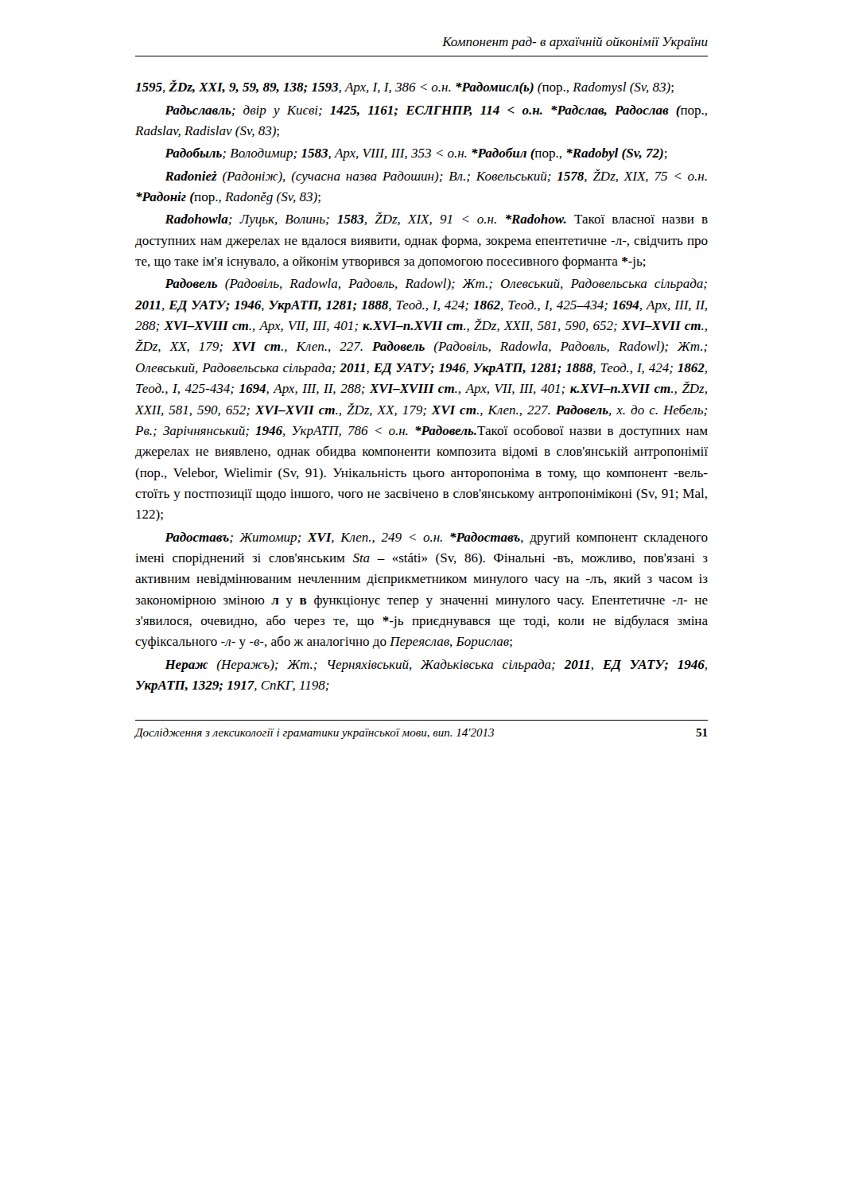Компонент рад- в архаїчній ойконімії України
1595, ŽDz, XXI, 9, 59, 89, 138; 1593, Арх, I, I, 386 < о.н. *Радомисл(ь) (пор., Radomysl (Sv, 83);
Радьславль; двір у Києві; 1425, 1161; ЕСЛГНПР, 114 < о.н. *Радслав, Радослав (пор., Radslav, Radislav (Sv, 83);
Радобыль; Володимир; 1583, Арх, VIII, III, 353 < о.н. *Радобил (пор., *Radobyl (Sv, 72);
Radonież (Радоніж), (сучасна назва Радошин); Вл.; Ковельський; 1578, ŽDz, XIX, 75 < о.н. *Радоніг (пор., Radoněg (Sv, 83);
Radohowla; Луцьк, Волинь; 1583, ŽDz, XIX, 91 < о.н. *Radohow. Такої власної назви в доступних нам джерелах не вдалося виявити, однак форма, зокрема епентетичне -л-, свідчить про те, що таке ім'я існувало, а ойконім утворився за допомогою посесивного форманта *-jь;
Радовель (Радовіль, Radowla, Радовль, Radowl); Жт.; Олевський, Радовельська сільрада; 2011, ЕД УАТУ; 1946, УкрАТП, 1281; 1888, Теод., I, 424; 1862, Теод., I, 425–434; 1694, Арх, III, II, 288; XVI–XVIII ст., Арх, VII, III, 401; к.XVI–п.XVII ст., ŽDz, XXII, 581, 590, 652; XVI–XVII ст., ŽDz, XX, 179; XVI ст., Клеп., 227. Радовель (Радовіль, Radowla, Радовль, Radowl); Жт.; Олевський, Радовельська сільрада; 2011, ЕД УАТУ; 1946, УкрАТП, 1281; 1888, Теод., I, 424; 1862, Теод., I, 425-434; 1694, Арх, III, II, 288; XVI–XVIII ст., Арх, VII, III, 401; к.XVI–п.XVII ст., ŽDz, XXII, 581, 590, 652; XVI–XVII ст., ŽDz, XX, 179; XVI ст., Клеп., 227. Радовель, х. до с. Небель; Рв.; Зарічнянський; 1946, УкрАТП, 786 < о.н. *Радовель. Такої особової назви в доступних нам джерелах не виявлено, однак обидва компоненти композита відомі в слов'янській антропонімії (пор., Velebor, Wielimir (Sv, 91). Унікальність цього анторопоніма в тому, що компонент -вель- стоїть у постпозиції щодо іншого, чого не засвічено в слов'янському антропоніміконі (Sv, 91; Mal, 122);
Радоставъ; Житомир; XVI, Клеп., 249 < о.н. *Радоставъ, другий компонент складеного імені споріднений зі слов'янським Sta – «státi» (Sv, 86). Фінальні -въ, можливо, пов'язані з активним невідмінюваним нечленним дієприкметником минулого часу на -лъ, який з часом із закономірною зміною л у в функціонує тепер у значенні минулого часу. Епентетичне -л- не з'явилося, очевидно, або через те, що *-jь приєднувався ще тоді, коли не відбулася зміна суфіксального -л- у -в-, або ж аналогічно до Переяслав, Борислав;
Нераж (Неражъ); Жт.; Черняхівський, Жадьківська сільрада; 2011, ЕД УАТУ; 1946, УкрАТП, 1329; 1917, СпКГ, 1198;
Дослідження з лексикології і граматики української мови, вип. 14'2013 51